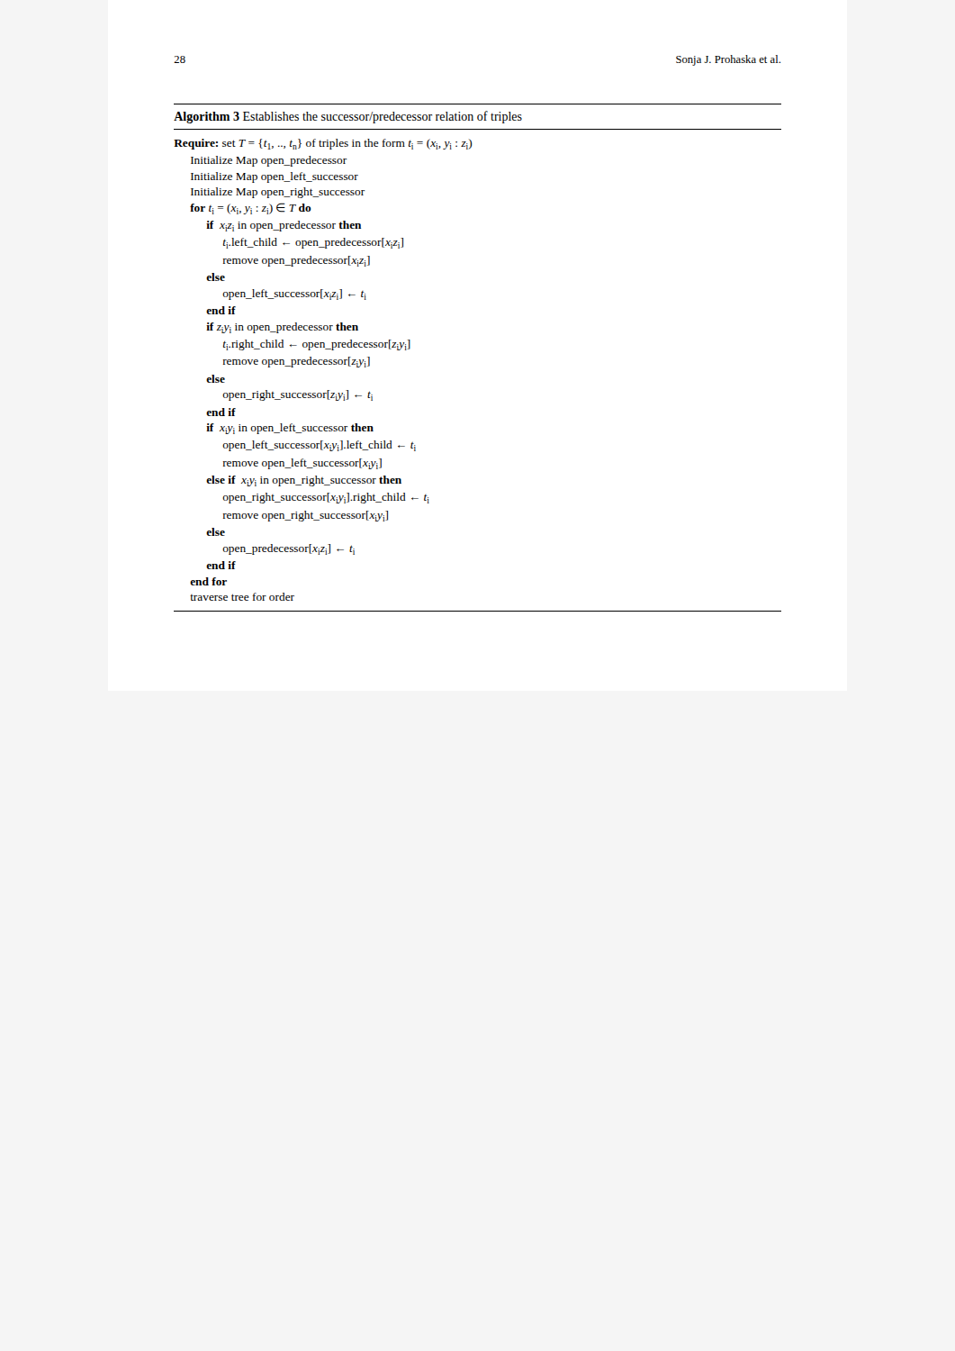28 Sonja J. Prohaska et al.
Algorithm 3 Establishes the successor/predecessor relation of triples
Require: set T = {t 1, .., tn} of triples in the form ti = (xi, yi : zi)
Initialize Map open_predecessor
Initialize Map open_left_successor
Initialize Map open_right_successor
for ti = (xi, yi : zi) ∈ T do
if xizi in open_predecessor then
ti.left_child ← open_predecessor[xizi]
remove open_predecessor[xizi]
else
open_left_successor[xizi] ← ti
end if
if ziyi in open_predecessor then
ti.right_child ← open_predecessor[ziyi]
remove open_predecessor[ziyi]
else
open_right_successor[ziyi] ← ti
end if
if xiyi in open_left_successor then
open_left_successor[xiyi].left_child ← ti
remove open_left_successor[xiyi]
else if xiyi in open_right_successor then
open_right_successor[xiyi].right_child ← ti
remove open_right_successor[xiyi]
else
open_predecessor[xizi] ← ti
end if
end for
traverse tree for order